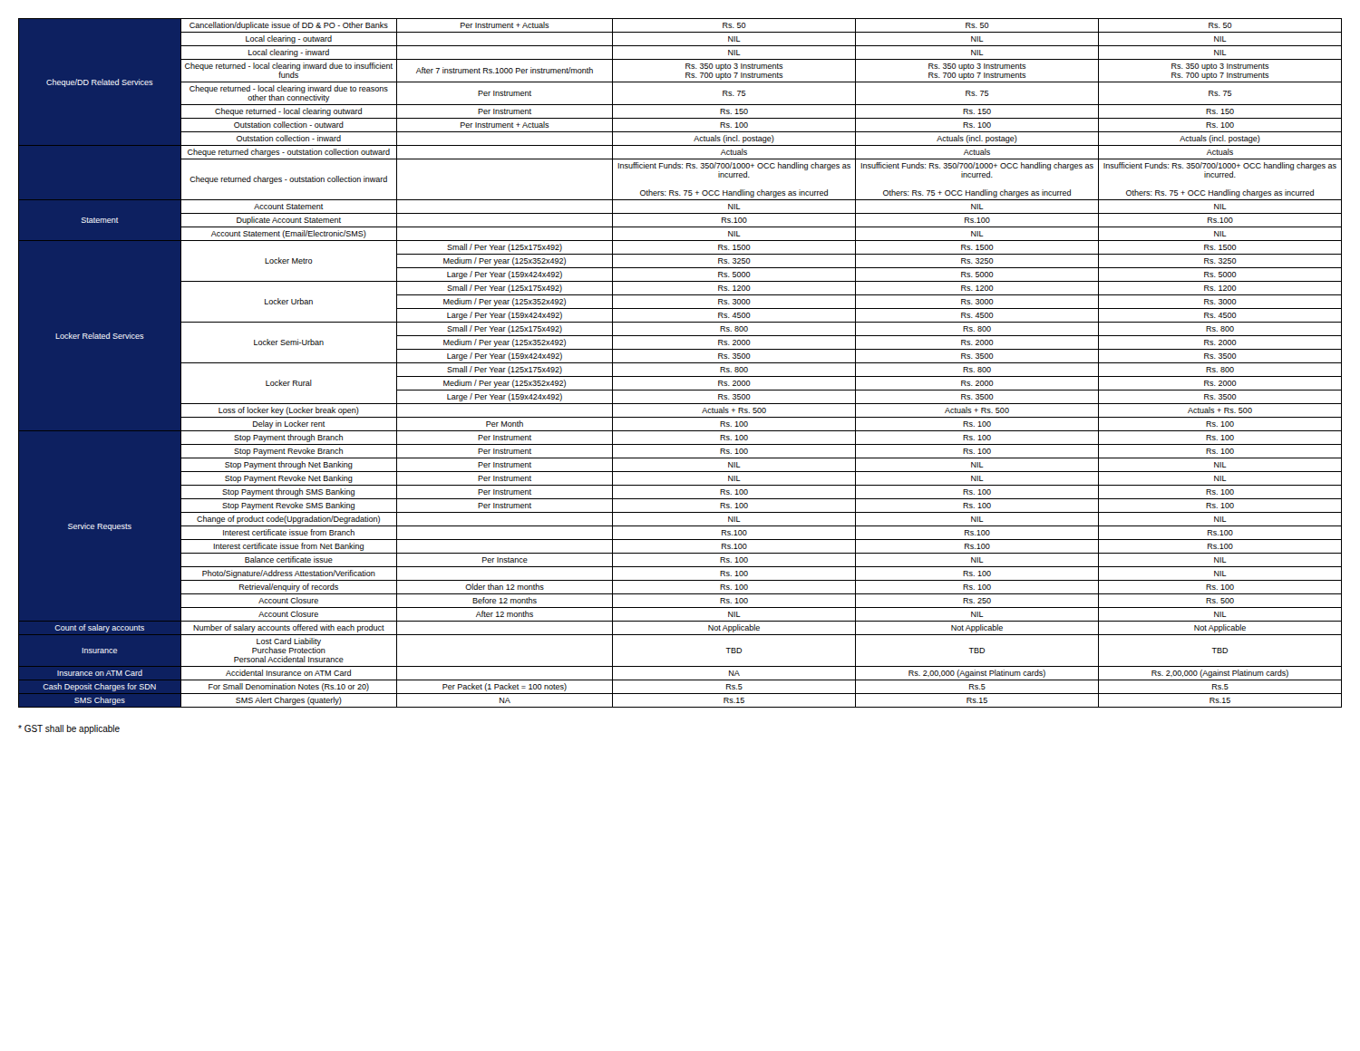| Cheque/DD Related Services | Cancellation/duplicate issue of DD & PO - Other Banks | Per Instrument + Actuals | Rs. 50 | Rs. 50 | Rs. 50 |
| Local clearing - outward | | NIL | NIL | NIL |
| Local clearing - inward | | NIL | NIL | NIL |
| Cheque returned - local clearing inward due to insufficient funds | After 7 instrument Rs.1000 Per instrument/month | Rs. 350 upto 3 Instruments Rs. 700 upto 7 Instruments | Rs. 350 upto 3 Instruments Rs. 700 upto 7 Instruments | Rs. 350 upto 3 Instruments Rs. 700 upto 7 Instruments |
| Cheque returned - local clearing inward due to reasons other than connectivity | Per Instrument | Rs. 75 | Rs. 75 | Rs. 75 |
| Cheque returned - local clearing outward | Per Instrument | Rs. 150 | Rs. 150 | Rs. 150 |
| Outstation collection - outward | Per Instrument + Actuals | Rs. 100 | Rs. 100 | Rs. 100 |
| Outstation collection - inward | | Actuals (incl. postage) | Actuals (incl. postage) | Actuals (incl. postage) |
| | Cheque returned charges - outstation collection outward | | Actuals | Actuals | Actuals |
| Cheque returned charges - outstation collection inward | | Insufficient Funds: Rs. 350/700/1000+ OCC handling charges as incurred. Others: Rs. 75 + OCC Handling charges as incurred | Insufficient Funds: Rs. 350/700/1000+ OCC handling charges as incurred. Others: Rs. 75 + OCC Handling charges as incurred | Insufficient Funds: Rs. 350/700/1000+ OCC handling charges as incurred. Others: Rs. 75 + OCC Handling charges as incurred |
| Statement | Account Statement | | NIL | NIL | NIL |
| Duplicate Account Statement | | Rs.100 | Rs.100 | Rs.100 |
| Account Statement (Email/Electronic/SMS) | | NIL | NIL | NIL |
| Locker Related Services | Locker Metro | Small / Per Year (125x175x492) | Rs. 1500 | Rs. 1500 | Rs. 1500 |
| Medium / Per year (125x352x492) | Rs. 3250 | Rs. 3250 | Rs. 3250 |
| Large / Per Year (159x424x492) | Rs. 5000 | Rs. 5000 | Rs. 5000 |
| Locker Urban | Small / Per Year (125x175x492) | Rs. 1200 | Rs. 1200 | Rs. 1200 |
| Medium / Per year (125x352x492) | Rs. 3000 | Rs. 3000 | Rs. 3000 |
| Large / Per Year (159x424x492) | Rs. 4500 | Rs. 4500 | Rs. 4500 |
| Locker Semi-Urban | Small / Per Year (125x175x492) | Rs. 800 | Rs. 800 | Rs. 800 |
| Medium / Per year (125x352x492) | Rs. 2000 | Rs. 2000 | Rs. 2000 |
| Large / Per Year (159x424x492) | Rs. 3500 | Rs. 3500 | Rs. 3500 |
| Locker Rural | Small / Per Year (125x175x492) | Rs. 800 | Rs. 800 | Rs. 800 |
| Medium / Per year (125x352x492) | Rs. 2000 | Rs. 2000 | Rs. 2000 |
| Large / Per Year (159x424x492) | Rs. 3500 | Rs. 3500 | Rs. 3500 |
| Loss of locker key (Locker break open) | | Actuals + Rs. 500 | Actuals + Rs. 500 | Actuals + Rs. 500 |
| Delay in Locker rent | Per Month | Rs. 100 | Rs. 100 | Rs. 100 |
| Service Requests | Stop Payment through Branch | Per Instrument | Rs. 100 | Rs. 100 | Rs. 100 |
| Stop Payment Revoke Branch | Per Instrument | Rs. 100 | Rs. 100 | Rs. 100 |
| Stop Payment through Net Banking | Per Instrument | NIL | NIL | NIL |
| Stop Payment Revoke Net Banking | Per Instrument | NIL | NIL | NIL |
| Stop Payment through SMS Banking | Per Instrument | Rs. 100 | Rs. 100 | Rs. 100 |
| Stop Payment Revoke SMS Banking | Per Instrument | Rs. 100 | Rs. 100 | Rs. 100 |
| Change of product code(Upgradation/Degradation) | | NIL | NIL | NIL |
| Interest certificate issue from Branch | | Rs.100 | Rs.100 | Rs.100 |
| Interest certificate issue from Net Banking | | Rs.100 | Rs.100 | Rs.100 |
| Balance certificate issue | Per Instance | Rs. 100 | NIL | NIL |
| Photo/Signature/Address Attestation/Verification | | Rs. 100 | Rs. 100 | NIL |
| Retrieval/enquiry of records | Older than 12 months | Rs. 100 | Rs. 100 | Rs. 100 |
| Account Closure | Before 12 months | Rs. 100 | Rs. 250 | Rs. 500 |
| Account Closure | After 12 months | NIL | NIL | NIL |
| Count of salary accounts | Number of salary accounts offered with each product | | Not Applicable | Not Applicable | Not Applicable |
| Insurance | Lost Card Liability Purchase Protection Personal Accidental Insurance | | TBD | TBD | TBD |
| Insurance on ATM Card | Accidental Insurance on ATM Card | | NA | Rs. 2,00,000 (Against Platinum cards) | Rs. 2,00,000 (Against Platinum cards) |
| Cash Deposit Charges for SDN | For Small Denomination Notes (Rs.10 or 20) | Per Packet (1 Packet = 100 notes) | Rs.5 | Rs.5 | Rs.5 |
| SMS Charges | SMS Alert Charges (quaterly) | NA | Rs.15 | Rs.15 | Rs.15 |
* GST shall be applicable